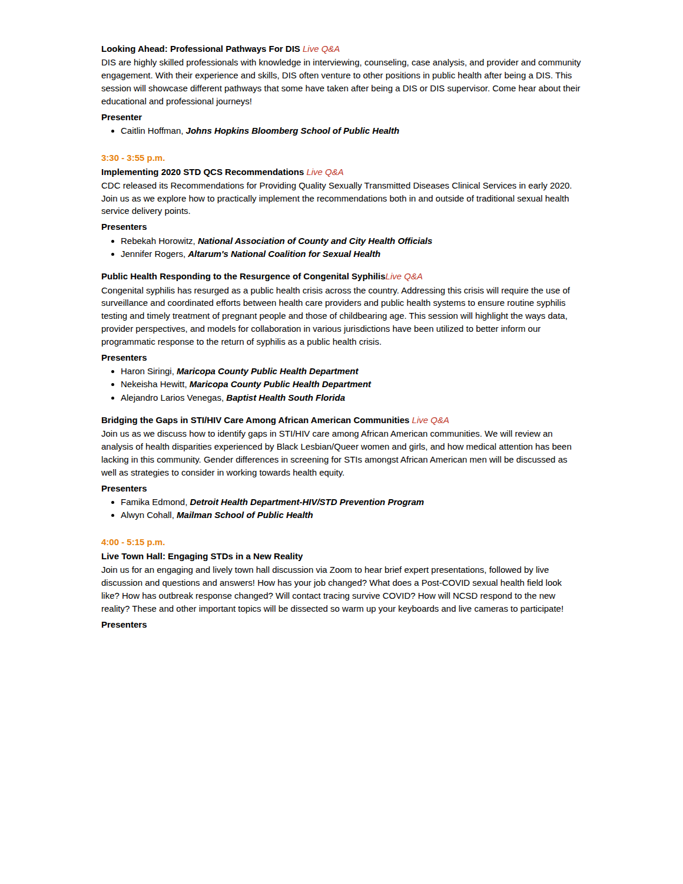Looking Ahead: Professional Pathways For DIS
Live Q&A
DIS are highly skilled professionals with knowledge in interviewing, counseling, case analysis, and provider and community engagement. With their experience and skills, DIS often venture to other positions in public health after being a DIS. This session will showcase different pathways that some have taken after being a DIS or DIS supervisor. Come hear about their educational and professional journeys!
Presenter
Caitlin Hoffman, Johns Hopkins Bloomberg School of Public Health
3:30 - 3:55 p.m.
Implementing 2020 STD QCS Recommendations
Live Q&A
CDC released its Recommendations for Providing Quality Sexually Transmitted Diseases Clinical Services in early 2020. Join us as we explore how to practically implement the recommendations both in and outside of traditional sexual health service delivery points.
Presenters
Rebekah Horowitz, National Association of County and City Health Officials
Jennifer Rogers, Altarum's National Coalition for Sexual Health
Public Health Responding to the Resurgence of Congenital Syphilis
Live Q&A
Congenital syphilis has resurged as a public health crisis across the country. Addressing this crisis will require the use of surveillance and coordinated efforts between health care providers and public health systems to ensure routine syphilis testing and timely treatment of pregnant people and those of childbearing age. This session will highlight the ways data, provider perspectives, and models for collaboration in various jurisdictions have been utilized to better inform our programmatic response to the return of syphilis as a public health crisis.
Presenters
Haron Siringi, Maricopa County Public Health Department
Nekeisha Hewitt, Maricopa County Public Health Department
Alejandro Larios Venegas, Baptist Health South Florida
Bridging the Gaps in STI/HIV Care Among African American Communities
Live Q&A
Join us as we discuss how to identify gaps in STI/HIV care among African American communities. We will review an analysis of health disparities experienced by Black Lesbian/Queer women and girls, and how medical attention has been lacking in this community. Gender differences in screening for STIs amongst African American men will be discussed as well as strategies to consider in working towards health equity.
Presenters
Famika Edmond, Detroit Health Department-HIV/STD Prevention Program
Alwyn Cohall, Mailman School of Public Health
4:00 - 5:15 p.m.
Live Town Hall: Engaging STDs in a New Reality
Join us for an engaging and lively town hall discussion via Zoom to hear brief expert presentations, followed by live discussion and questions and answers! How has your job changed? What does a Post-COVID sexual health field look like? How has outbreak response changed? Will contact tracing survive COVID? How will NCSD respond to the new reality? These and other important topics will be dissected so warm up your keyboards and live cameras to participate!
Presenters